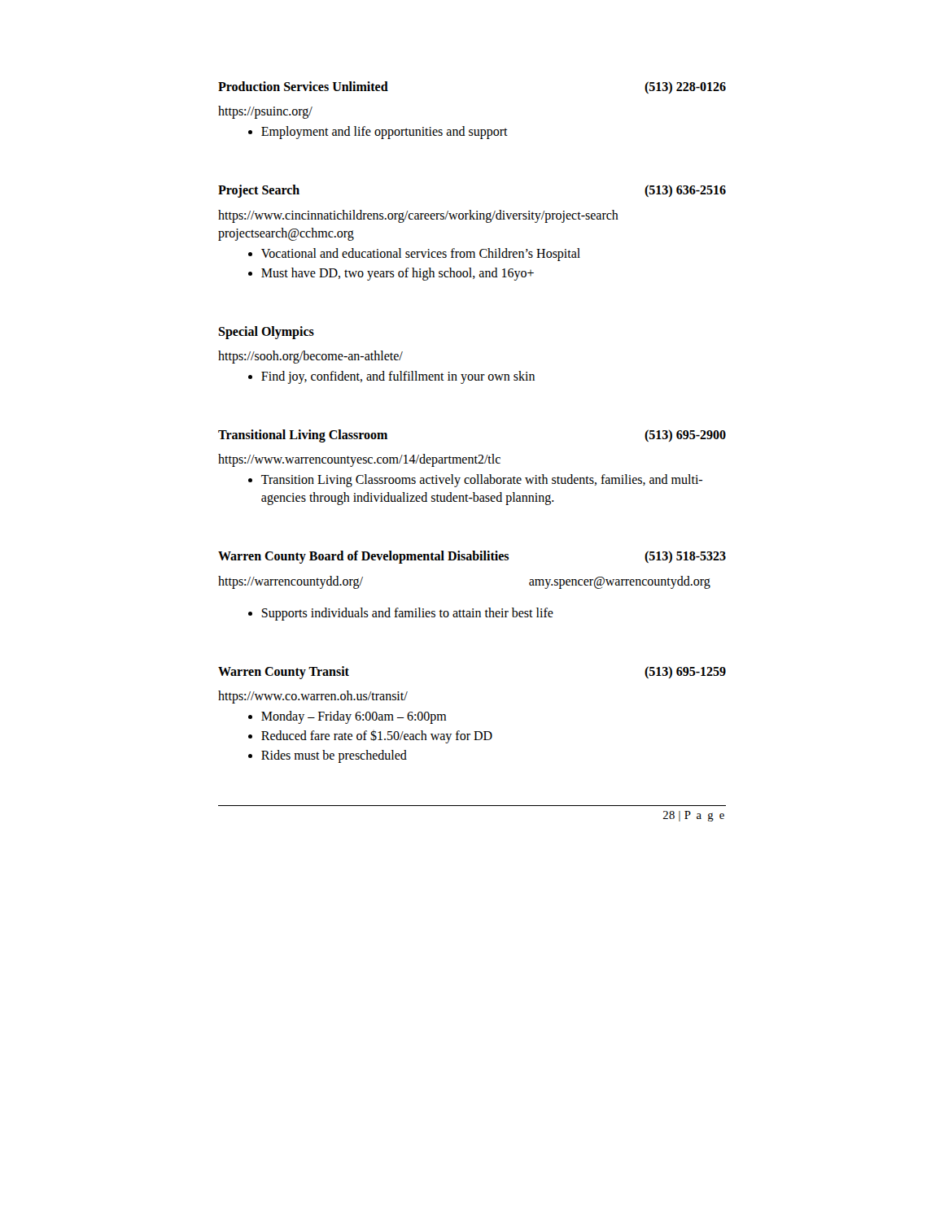Production Services Unlimited (513) 228-0126
https://psuinc.org/
Employment and life opportunities and support
Project Search (513) 636-2516
https://www.cincinnatichildrens.org/careers/working/diversity/project-search
projectsearch@cchmc.org
Vocational and educational services from Children’s Hospital
Must have DD, two years of high school, and 16yo+
Special Olympics
https://sooh.org/become-an-athlete/
Find joy, confident, and fulfillment in your own skin
Transitional Living Classroom (513) 695-2900
https://www.warrencountyesc.com/14/department2/tlc
Transition Living Classrooms actively collaborate with students, families, and multi-agencies through individualized student-based planning.
Warren County Board of Developmental Disabilities (513) 518-5323
https://warrencountydd.org/ amy.spencer@warrencountydd.org
Supports individuals and families to attain their best life
Warren County Transit (513) 695-1259
https://www.co.warren.oh.us/transit/
Monday – Friday 6:00am – 6:00pm
Reduced fare rate of $1.50/each way for DD
Rides must be prescheduled
28 | P a g e